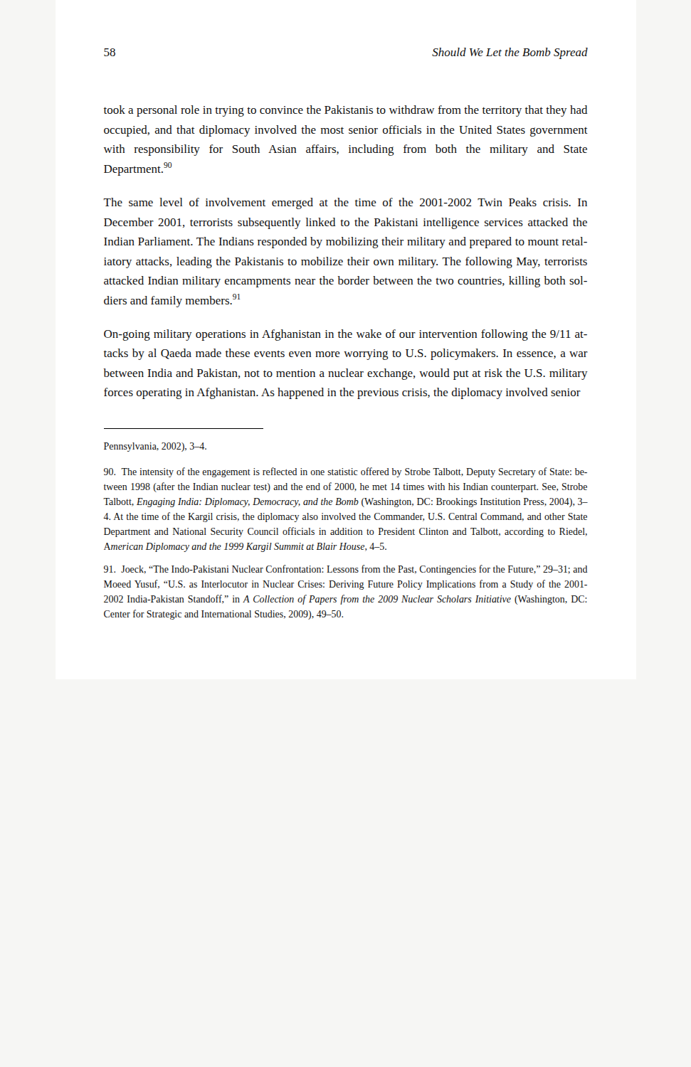58 Should We Let the Bomb Spread
took a personal role in trying to convince the Pakistanis to withdraw from the territory that they had occupied, and that diplomacy involved the most senior officials in the United States government with responsibility for South Asian affairs, including from both the military and State Department.90
The same level of involvement emerged at the time of the 2001-2002 Twin Peaks crisis. In December 2001, terrorists subsequently linked to the Pakistani intelligence services attacked the Indian Parliament. The Indians responded by mobilizing their military and prepared to mount retaliatory attacks, leading the Pakistanis to mobilize their own military. The following May, terrorists attacked Indian military encampments near the border between the two countries, killing both soldiers and family members.91
On-going military operations in Afghanistan in the wake of our intervention following the 9/11 attacks by al Qaeda made these events even more worrying to U.S. policymakers. In essence, a war between India and Pakistan, not to mention a nuclear exchange, would put at risk the U.S. military forces operating in Afghanistan. As happened in the previous crisis, the diplomacy involved senior
Pennsylvania, 2002), 3–4.
90. The intensity of the engagement is reflected in one statistic offered by Strobe Talbott, Deputy Secretary of State: between 1998 (after the Indian nuclear test) and the end of 2000, he met 14 times with his Indian counterpart. See, Strobe Talbott, Engaging India: Diplomacy, Democracy, and the Bomb (Washington, DC: Brookings Institution Press, 2004), 3–4. At the time of the Kargil crisis, the diplomacy also involved the Commander, U.S. Central Command, and other State Department and National Security Council officials in addition to President Clinton and Talbott, according to Riedel, American Diplomacy and the 1999 Kargil Summit at Blair House, 4–5.
91. Joeck, “The Indo-Pakistani Nuclear Confrontation: Lessons from the Past, Contingencies for the Future,” 29–31; and Moeed Yusuf, “U.S. as Interlocutor in Nuclear Crises: Deriving Future Policy Implications from a Study of the 2001-2002 India-Pakistan Standoff,” in A Collection of Papers from the 2009 Nuclear Scholars Initiative (Washington, DC: Center for Strategic and International Studies, 2009), 49–50.